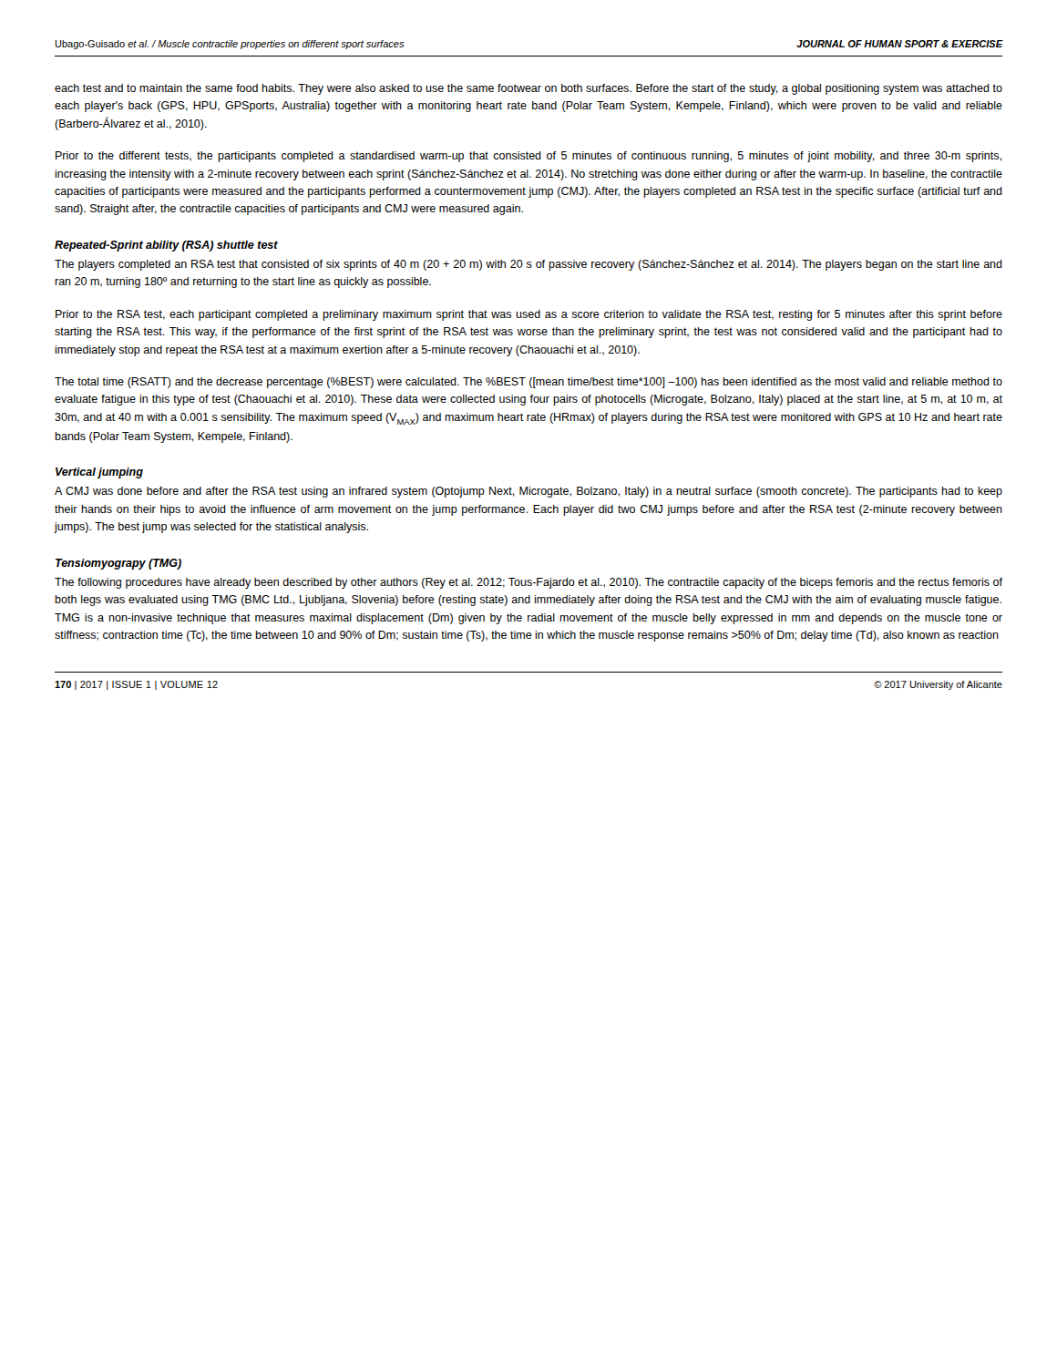Ubago-Guisado et al. / Muscle contractile properties on different sport surfaces
JOURNAL OF HUMAN SPORT & EXERCISE
each test and to maintain the same food habits. They were also asked to use the same footwear on both surfaces. Before the start of the study, a global positioning system was attached to each player's back (GPS, HPU, GPSports, Australia) together with a monitoring heart rate band (Polar Team System, Kempele, Finland), which were proven to be valid and reliable (Barbero-Álvarez et al., 2010).
Prior to the different tests, the participants completed a standardised warm-up that consisted of 5 minutes of continuous running, 5 minutes of joint mobility, and three 30-m sprints, increasing the intensity with a 2-minute recovery between each sprint (Sánchez-Sánchez et al. 2014). No stretching was done either during or after the warm-up. In baseline, the contractile capacities of participants were measured and the participants performed a countermovement jump (CMJ). After, the players completed an RSA test in the specific surface (artificial turf and sand). Straight after, the contractile capacities of participants and CMJ were measured again.
Repeated-Sprint ability (RSA) shuttle test
The players completed an RSA test that consisted of six sprints of 40 m (20 + 20 m) with 20 s of passive recovery (Sánchez-Sánchez et al. 2014). The players began on the start line and ran 20 m, turning 180º and returning to the start line as quickly as possible.
Prior to the RSA test, each participant completed a preliminary maximum sprint that was used as a score criterion to validate the RSA test, resting for 5 minutes after this sprint before starting the RSA test. This way, if the performance of the first sprint of the RSA test was worse than the preliminary sprint, the test was not considered valid and the participant had to immediately stop and repeat the RSA test at a maximum exertion after a 5-minute recovery (Chaouachi et al., 2010).
The total time (RSATT) and the decrease percentage (%BEST) were calculated. The %BEST ([mean time/best time*100] –100) has been identified as the most valid and reliable method to evaluate fatigue in this type of test (Chaouachi et al. 2010). These data were collected using four pairs of photocells (Microgate, Bolzano, Italy) placed at the start line, at 5 m, at 10 m, at 30m, and at 40 m with a 0.001 s sensibility. The maximum speed (VMAX) and maximum heart rate (HRmax) of players during the RSA test were monitored with GPS at 10 Hz and heart rate bands (Polar Team System, Kempele, Finland).
Vertical jumping
A CMJ was done before and after the RSA test using an infrared system (Optojump Next, Microgate, Bolzano, Italy) in a neutral surface (smooth concrete). The participants had to keep their hands on their hips to avoid the influence of arm movement on the jump performance. Each player did two CMJ jumps before and after the RSA test (2-minute recovery between jumps). The best jump was selected for the statistical analysis.
Tensiomyograpy (TMG)
The following procedures have already been described by other authors (Rey et al. 2012; Tous-Fajardo et al., 2010). The contractile capacity of the biceps femoris and the rectus femoris of both legs was evaluated using TMG (BMC Ltd., Ljubljana, Slovenia) before (resting state) and immediately after doing the RSA test and the CMJ with the aim of evaluating muscle fatigue. TMG is a non-invasive technique that measures maximal displacement (Dm) given by the radial movement of the muscle belly expressed in mm and depends on the muscle tone or stiffness; contraction time (Tc), the time between 10 and 90% of Dm; sustain time (Ts), the time in which the muscle response remains >50% of Dm; delay time (Td), also known as reaction
170 | 2017 | ISSUE 1 | VOLUME 12
© 2017 University of Alicante